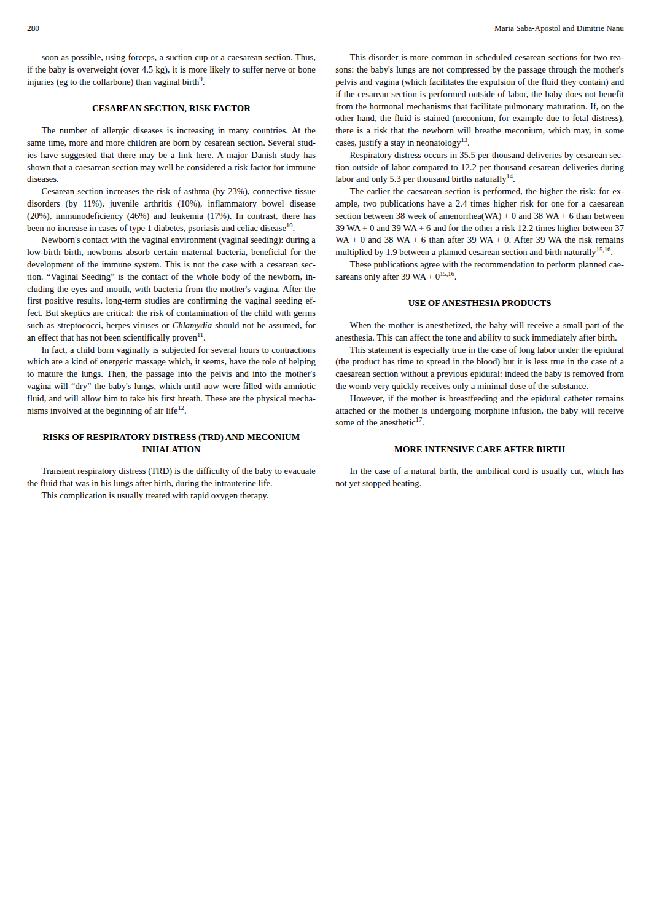280 Maria Saba-Apostol and Dimitrie Nanu
soon as possible, using forceps, a suction cup or a caesarean section. Thus, if the baby is overweight (over 4.5 kg), it is more likely to suffer nerve or bone injuries (eg to the collarbone) than vaginal birth9.
Cesarean Section, Risk Factor
The number of allergic diseases is increasing in many countries. At the same time, more and more children are born by cesarean section. Several studies have suggested that there may be a link here. A major Danish study has shown that a caesarean section may well be considered a risk factor for immune diseases.
Cesarean section increases the risk of asthma (by 23%), connective tissue disorders (by 11%), juvenile arthritis (10%), inflammatory bowel disease (20%), immunodeficiency (46%) and leukemia (17%). In contrast, there has been no increase in cases of type 1 diabetes, psoriasis and celiac disease10.
Newborn's contact with the vaginal environment (vaginal seeding): during a low-birth birth, newborns absorb certain maternal bacteria, beneficial for the development of the immune system. This is not the case with a cesarean section. “Vaginal Seeding” is the contact of the whole body of the newborn, including the eyes and mouth, with bacteria from the mother's vagina. After the first positive results, long-term studies are confirming the vaginal seeding effect. But skeptics are critical: the risk of contamination of the child with germs such as streptococci, herpes viruses or Chlamydia should not be assumed, for an effect that has not been scientifically proven11.
In fact, a child born vaginally is subjected for several hours to contractions which are a kind of energetic massage which, it seems, have the role of helping to mature the lungs. Then, the passage into the pelvis and into the mother's vagina will “dry” the baby's lungs, which until now were filled with amniotic fluid, and will allow him to take his first breath. These are the physical mechanisms involved at the beginning of air life12.
RISKS OF RESPIRATORY DISTRESS (TRD) AND MECONIUM INHALATION
Transient respiratory distress (TRD) is the difficulty of the baby to evacuate the fluid that was in his lungs after birth, during the intrauterine life.
This complication is usually treated with rapid oxygen therapy.
This disorder is more common in scheduled cesarean sections for two reasons: the baby's lungs are not compressed by the passage through the mother's pelvis and vagina (which facilitates the expulsion of the fluid they contain) and if the cesarean section is performed outside of labor, the baby does not benefit from the hormonal mechanisms that facilitate pulmonary maturation. If, on the other hand, the fluid is stained (meconium, for example due to fetal distress), there is a risk that the newborn will breathe meconium, which may, in some cases, justify a stay in neonatology13.
Respiratory distress occurs in 35.5 per thousand deliveries by cesarean section outside of labor compared to 12.2 per thousand cesarean deliveries during labor and only 5.3 per thousand births naturally14.
The earlier the caesarean section is performed, the higher the risk: for example, two publications have a 2.4 times higher risk for one for a caesarean section between 38 week of amenorrhea(WA) + 0 and 38 WA + 6 than between 39 WA + 0 and 39 WA + 6 and for the other a risk 12.2 times higher between 37 WA + 0 and 38 WA + 6 than after 39 WA + 0. After 39 WA the risk remains multiplied by 1.9 between a planned cesarean section and birth naturally15,16.
These publications agree with the recommendation to perform planned caesareans only after 39 WA + 015,16.
Use of Anesthesia Products
When the mother is anesthetized, the baby will receive a small part of the anesthesia. This can affect the tone and ability to suck immediately after birth.
This statement is especially true in the case of long labor under the epidural (the product has time to spread in the blood) but it is less true in the case of a caesarean section without a previous epidural: indeed the baby is removed from the womb very quickly receives only a minimal dose of the substance.
However, if the mother is breastfeeding and the epidural catheter remains attached or the mother is undergoing morphine infusion, the baby will receive some of the anesthetic17.
More Intensive Care After Birth
In the case of a natural birth, the umbilical cord is usually cut, which has not yet stopped beating.